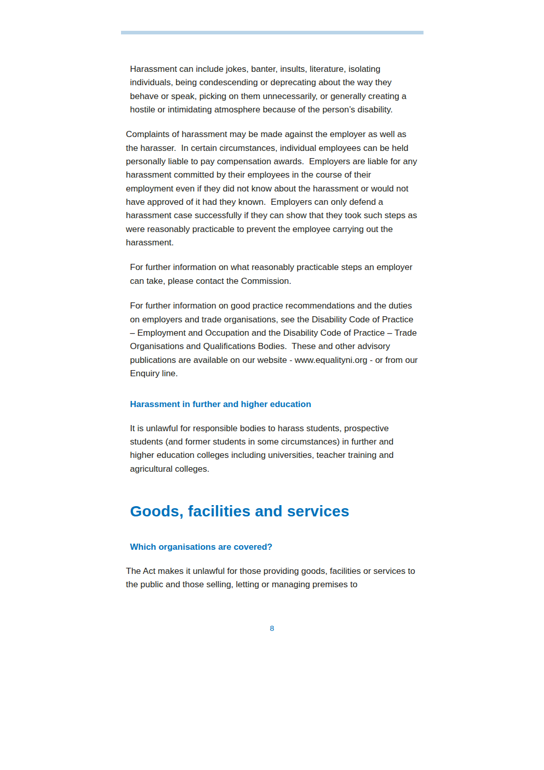Harassment can include jokes, banter, insults, literature, isolating individuals, being condescending or deprecating about the way they behave or speak, picking on them unnecessarily, or generally creating a hostile or intimidating atmosphere because of the person’s disability.
Complaints of harassment may be made against the employer as well as the harasser. In certain circumstances, individual employees can be held personally liable to pay compensation awards. Employers are liable for any harassment committed by their employees in the course of their employment even if they did not know about the harassment or would not have approved of it had they known. Employers can only defend a harassment case successfully if they can show that they took such steps as were reasonably practicable to prevent the employee carrying out the harassment.
For further information on what reasonably practicable steps an employer can take, please contact the Commission.
For further information on good practice recommendations and the duties on employers and trade organisations, see the Disability Code of Practice – Employment and Occupation and the Disability Code of Practice – Trade Organisations and Qualifications Bodies. These and other advisory publications are available on our website - www.equalityni.org - or from our Enquiry line.
Harassment in further and higher education
It is unlawful for responsible bodies to harass students, prospective students (and former students in some circumstances) in further and higher education colleges including universities, teacher training and agricultural colleges.
Goods, facilities and services
Which organisations are covered?
The Act makes it unlawful for those providing goods, facilities or services to the public and those selling, letting or managing premises to
8